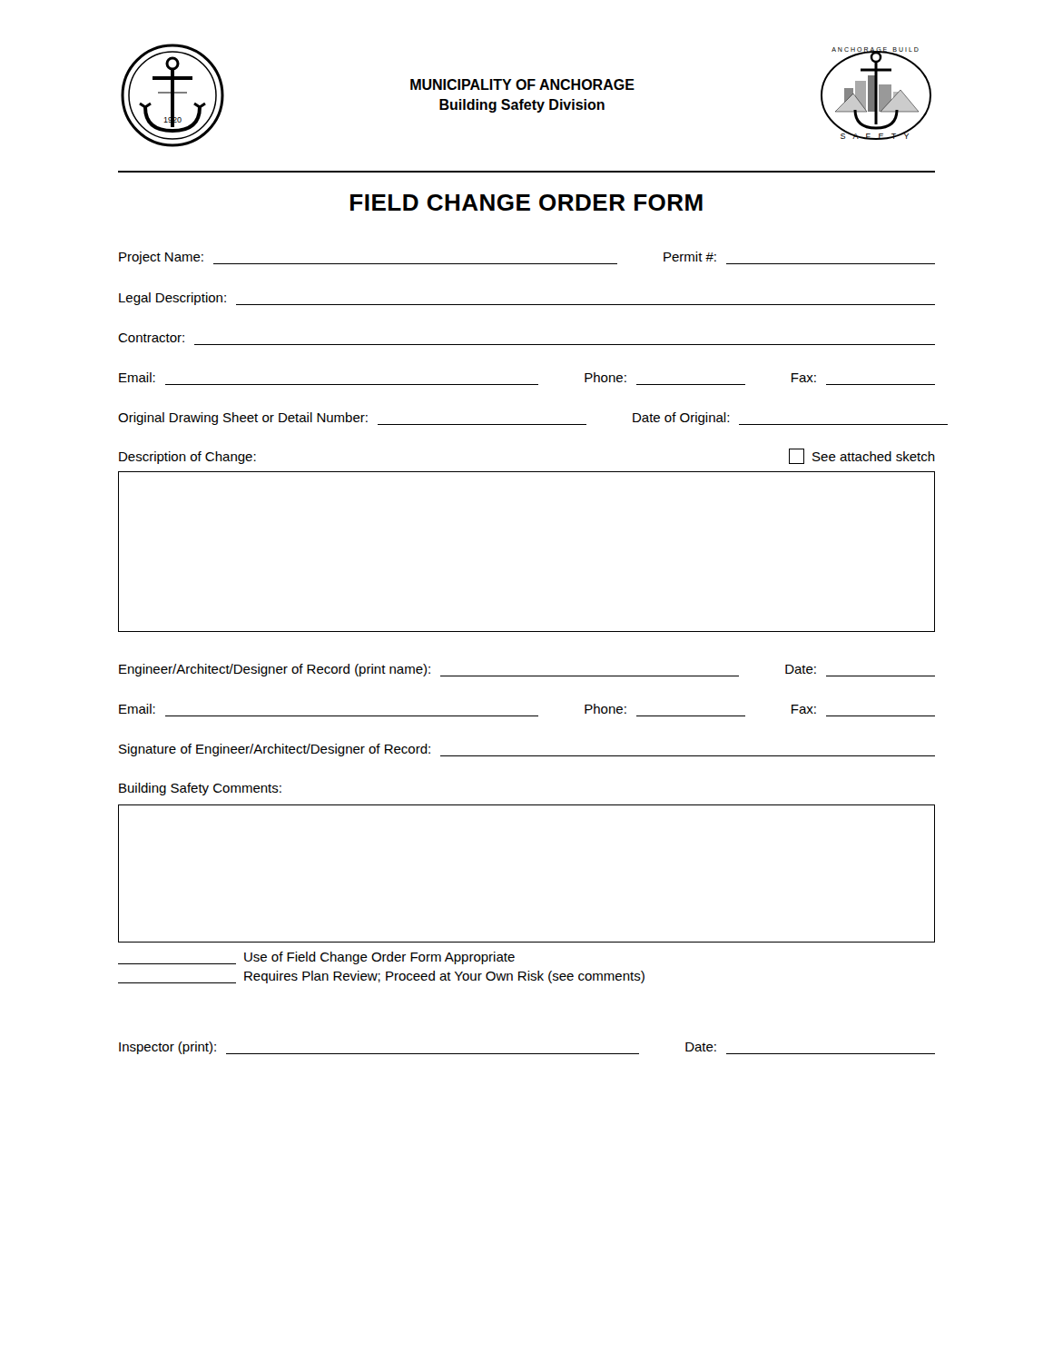1920
MUNICIPALITY OF ANCHORAGE
Building Safety Division
S A F E T Y ANCHORAGE BUILD
FIELD CHANGE ORDER FORM
Project Name: Permit #:
Legal Description:
Contractor:
Email: Phone: Fax:
Original Drawing Sheet or Detail Number: Date of Original:
Description of Change: See attached sketch
Engineer/Architect/Designer of Record (print name): Date:
Email: Phone: Fax:
Signature of Engineer/Architect/Designer of Record:
Building Safety Comments:
Use of Field Change Order Form Appropriate
Requires Plan Review; Proceed at Your Own Risk (see comments)
Inspector (print): Date: